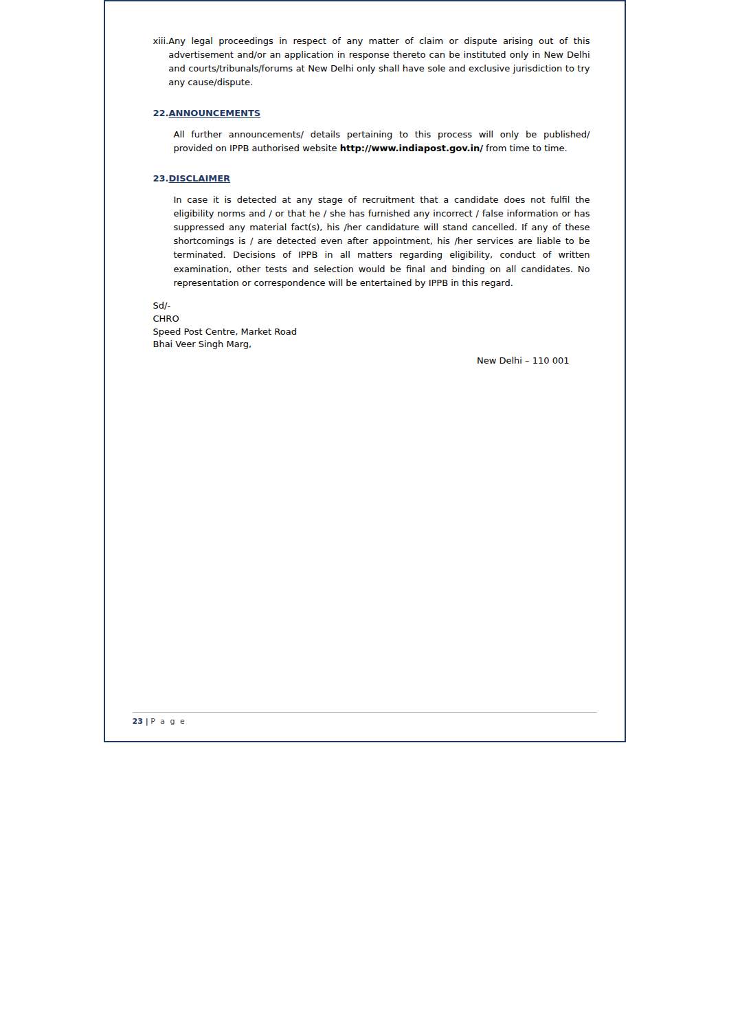xiii. Any legal proceedings in respect of any matter of claim or dispute arising out of this advertisement and/or an application in response thereto can be instituted only in New Delhi and courts/tribunals/forums at New Delhi only shall have sole and exclusive jurisdiction to try any cause/dispute.
22. ANNOUNCEMENTS
All further announcements/ details pertaining to this process will only be published/ provided on IPPB authorised website http://www.indiapost.gov.in/ from time to time.
23. DISCLAIMER
In case it is detected at any stage of recruitment that a candidate does not fulfil the eligibility norms and / or that he / she has furnished any incorrect / false information or has suppressed any material fact(s), his /her candidature will stand cancelled. If any of these shortcomings is / are detected even after appointment, his /her services are liable to be terminated. Decisions of IPPB in all matters regarding eligibility, conduct of written examination, other tests and selection would be final and binding on all candidates. No representation or correspondence will be entertained by IPPB in this regard.
Sd/-
CHRO
Speed Post Centre, Market Road
Bhai Veer Singh Marg,
New Delhi – 110 001
23 | P a g e